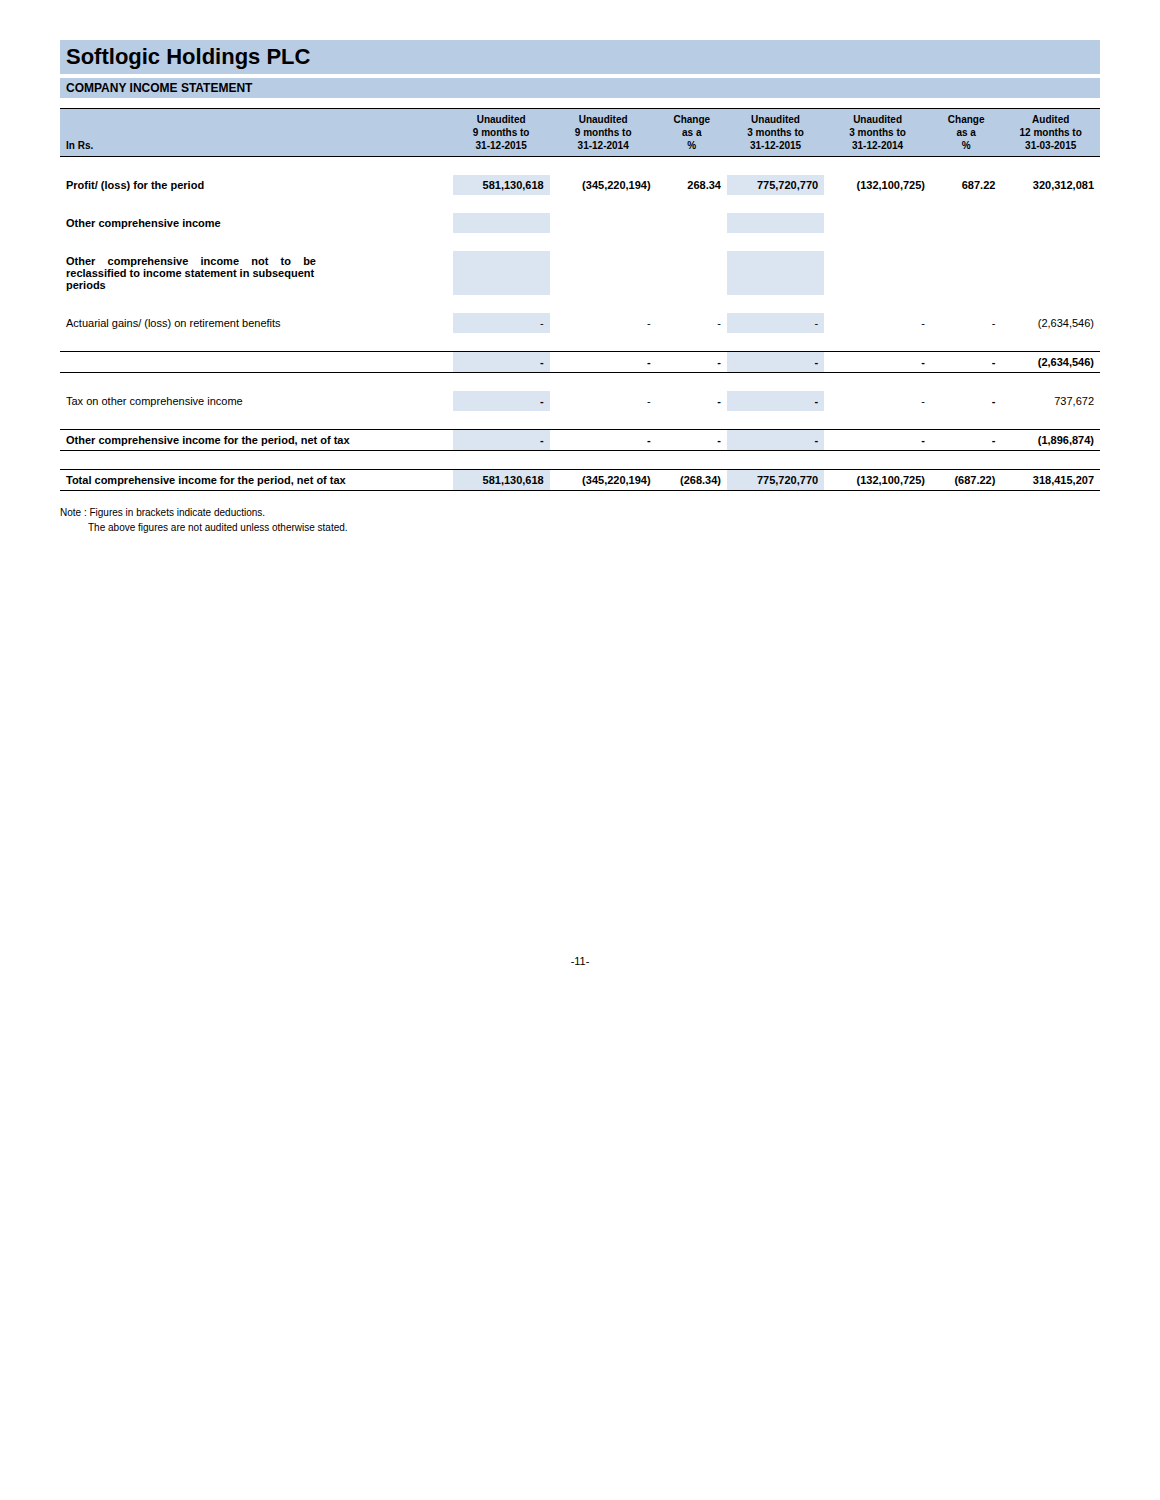Softlogic Holdings PLC
COMPANY INCOME STATEMENT
| In Rs. | Unaudited 9 months to 31-12-2015 | Unaudited 9 months to 31-12-2014 | Change as a % | Unaudited 3 months to 31-12-2015 | Unaudited 3 months to 31-12-2014 | Change as a % | Audited 12 months to 31-03-2015 |
| --- | --- | --- | --- | --- | --- | --- | --- |
| Profit/ (loss) for the period | 581,130,618 | (345,220,194) | 268.34 | 775,720,770 | (132,100,725) | 687.22 | 320,312,081 |
| Other comprehensive income | | | | | | | |
| Other comprehensive income not to be reclassified to income statement in subsequent periods | | | | | | | |
| Actuarial gains/ (loss) on retirement benefits | - | - | - | - | - | - | (2,634,546) |
| | - | - | - | - | - | - | (2,634,546) |
| Tax on other comprehensive income | - | - | - | - | - | - | 737,672 |
| Other comprehensive income for the period, net of tax | - | - | - | - | - | - | (1,896,874) |
| Total comprehensive income for the period, net of tax | 581,130,618 | (345,220,194) | (268.34) | 775,720,770 | (132,100,725) | (687.22) | 318,415,207 |
Note : Figures in brackets indicate deductions.
The above figures are not audited unless otherwise stated.
-11-